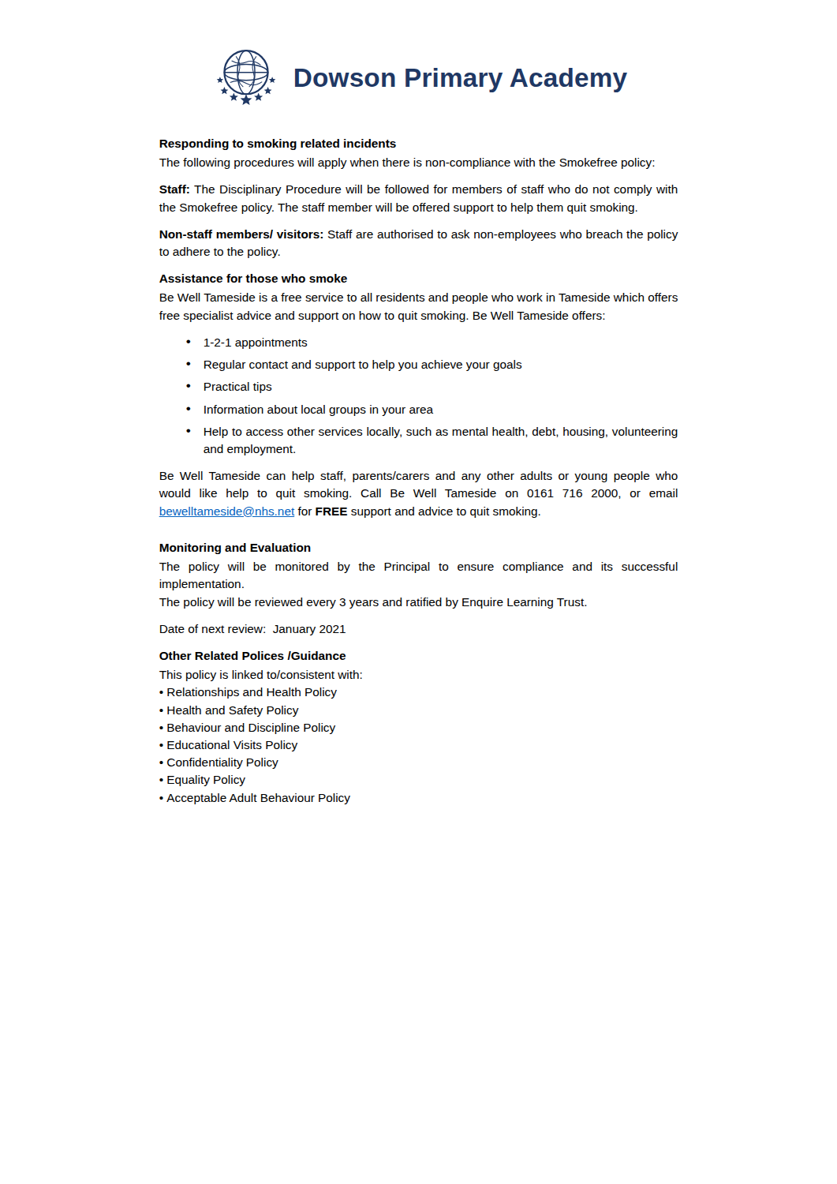Dowson Primary Academy
Responding to smoking related incidents
The following procedures will apply when there is non-compliance with the Smokefree policy:
Staff: The Disciplinary Procedure will be followed for members of staff who do not comply with the Smokefree policy. The staff member will be offered support to help them quit smoking.
Non-staff members/ visitors: Staff are authorised to ask non-employees who breach the policy to adhere to the policy.
Assistance for those who smoke
Be Well Tameside is a free service to all residents and people who work in Tameside which offers free specialist advice and support on how to quit smoking. Be Well Tameside offers:
1-2-1 appointments
Regular contact and support to help you achieve your goals
Practical tips
Information about local groups in your area
Help to access other services locally, such as mental health, debt, housing, volunteering and employment.
Be Well Tameside can help staff, parents/carers and any other adults or young people who would like help to quit smoking. Call Be Well Tameside on 0161 716 2000, or email bewelltameside@nhs.net for FREE support and advice to quit smoking.
Monitoring and Evaluation
The policy will be monitored by the Principal to ensure compliance and its successful implementation.
The policy will be reviewed every 3 years and ratified by Enquire Learning Trust.
Date of next review: January 2021
Other Related Polices /Guidance
This policy is linked to/consistent with:
Relationships and Health Policy
Health and Safety Policy
Behaviour and Discipline Policy
Educational Visits Policy
Confidentiality Policy
Equality Policy
Acceptable Adult Behaviour Policy